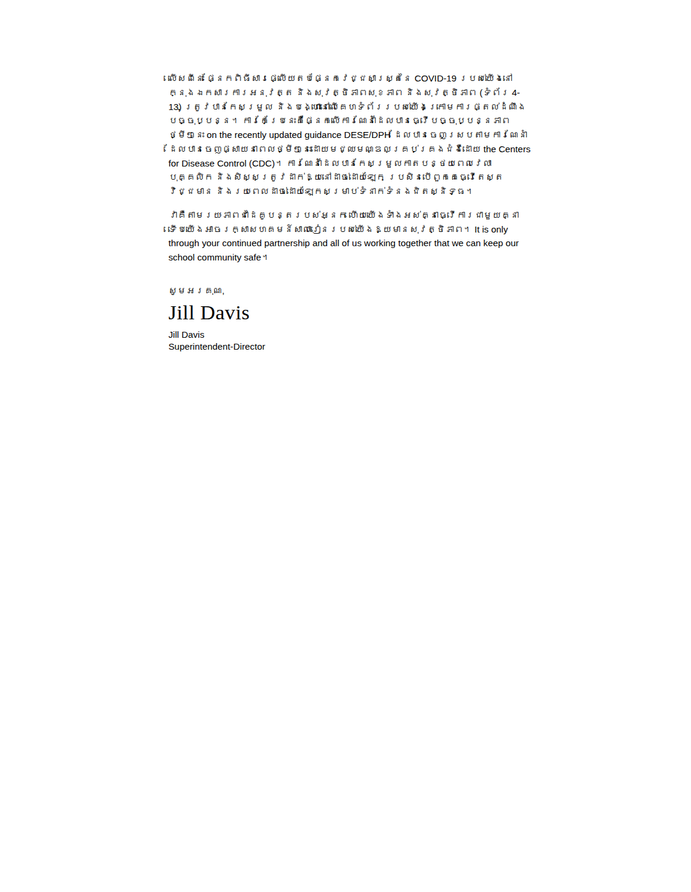លើសពីនេះ ផ្នែកពិធីសារផ្លើយតបផ្នែកវេជ្ជសាស្ត្រនៃ COVID-19 របស់យើងនៅក្នុងឯកសារការអនុវត្ត និងសុវត្ថិភាពសុខភាព និងសុវត្ថិភាព (ទំព័រ 4-13) ត្រូវបានកែសម្រួល និងបង្ហោះនៅលើគេហទំព័ររបស់យើងក្រោមការផ្តល់ដំណឹងបច្ចុប្បន្ន។ ការកែប្រែនេះគឺផ្នែកលើការណែនាំដែលបានធ្វើបច្ចុប្បន្នភាពថ្មីៗនេះ on the recently updated guidance DESE/DPH ដែលបានចេញស្របតាមការណែនាំដែលបានចេញផ្សាយនាពេលថ្មីៗនេះដោយមជ្ឈមណ្ឌលគ្រប់គ្រងជំងឺដោយ the Centers for Disease Control (CDC)។ ការណែនាំដែលបានកែសម្រួលកាតបន្ថយពេលវេលាបុគ្គលិក និងសិស្សត្រូវដាក់ឱ្យនៅដាច់ដោយឡែក ប្រសិនបើពួកគេធ្វើតេស្តវិជ្ជមាន និងរយៈពេលដាច់ដោយឡែកសម្រាប់ទំនាក់ទំនងជិតស្និទ្ធ។
វាគឺតាមរយៈភាពជាដៃគូបន្តរបស់អ្នក ហើយយើងទាំងអស់គ្នាធ្វើការជាមួយគ្នា
ទើបយើងអាចរក្សាសហគមន៍សាលារៀនរបស់យើងឱ្យមានសុវត្ថិភាព។ It is only through your continued partnership and all of us working together that we can keep our school community safe។
សូមអរគុណ,
Jill Davis
Jill Davis Superintendent-Director